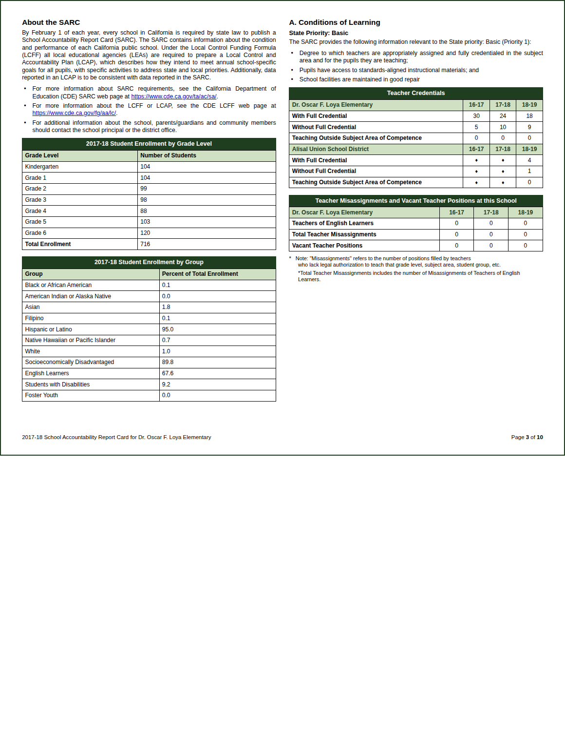About the SARC
By February 1 of each year, every school in California is required by state law to publish a School Accountability Report Card (SARC). The SARC contains information about the condition and performance of each California public school. Under the Local Control Funding Formula (LCFF) all local educational agencies (LEAs) are required to prepare a Local Control and Accountability Plan (LCAP), which describes how they intend to meet annual school-specific goals for all pupils, with specific activities to address state and local priorities. Additionally, data reported in an LCAP is to be consistent with data reported in the SARC.
For more information about SARC requirements, see the California Department of Education (CDE) SARC web page at https://www.cde.ca.gov/ta/ac/sa/.
For more information about the LCFF or LCAP, see the CDE LCFF web page at https://www.cde.ca.gov/fg/aa/lc/.
For additional information about the school, parents/guardians and community members should contact the school principal or the district office.
2017-18 Student Enrollment by Grade Level
| Grade Level | Number of Students |
| --- | --- |
| Kindergarten | 104 |
| Grade 1 | 104 |
| Grade 2 | 99 |
| Grade 3 | 98 |
| Grade 4 | 88 |
| Grade 5 | 103 |
| Grade 6 | 120 |
| Total Enrollment | 716 |
2017-18 Student Enrollment by Group
| Group | Percent of Total Enrollment |
| --- | --- |
| Black or African American | 0.1 |
| American Indian or Alaska Native | 0.0 |
| Asian | 1.8 |
| Filipino | 0.1 |
| Hispanic or Latino | 95.0 |
| Native Hawaiian or Pacific Islander | 0.7 |
| White | 1.0 |
| Socioeconomically Disadvantaged | 89.8 |
| English Learners | 67.6 |
| Students with Disabilities | 9.2 |
| Foster Youth | 0.0 |
A. Conditions of Learning
State Priority: Basic
The SARC provides the following information relevant to the State priority: Basic (Priority 1):
Degree to which teachers are appropriately assigned and fully credentialed in the subject area and for the pupils they are teaching;
Pupils have access to standards-aligned instructional materials; and
School facilities are maintained in good repair
Teacher Credentials
| Dr. Oscar F. Loya Elementary | 16-17 | 17-18 | 18-19 |
| --- | --- | --- | --- |
| With Full Credential | 30 | 24 | 18 |
| Without Full Credential | 5 | 10 | 9 |
| Teaching Outside Subject Area of Competence | 0 | 0 | 0 |
| Alisal Union School District | 16-17 | 17-18 | 18-19 |
| With Full Credential | ♦ | ♦ | 4 |
| Without Full Credential | ♦ | ♦ | 1 |
| Teaching Outside Subject Area of Competence | ♦ | ♦ | 0 |
Teacher Misassignments and Vacant Teacher Positions at this School
| Dr. Oscar F. Loya Elementary | 16-17 | 17-18 | 18-19 |
| --- | --- | --- | --- |
| Teachers of English Learners | 0 | 0 | 0 |
| Total Teacher Misassignments | 0 | 0 | 0 |
| Vacant Teacher Positions | 0 | 0 | 0 |
*Note: "Misassignments" refers to the number of positions filled by teachers
who lack legal authorization to teach that grade level, subject area, student group, etc.
*Total Teacher Misassignments includes the number of Misassignments of Teachers of English Learners.
2017-18 School Accountability Report Card for Dr. Oscar F. Loya Elementary
Page 3 of 10